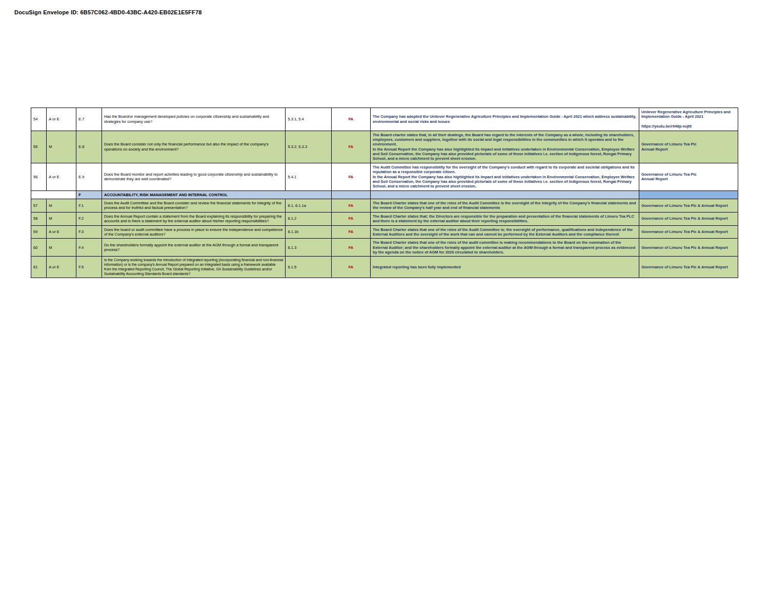DocuSign Envelope ID: 6B57C062-4BD0-43BC-A420-EB02E1E5FF78
| 54 | A or E | E.7 | Has the Board/or management developed policies on corporate citizenship and sustainability and strategies for company use? | 5.3.1, 5.4 | FA | The Company has adopted the Unilever Regenerative Agriculture Principles and Implementation Guide - April 2021 which address sustainability, environmental and social risks and issues | Unilever Regenerative Agriculture Principles and Implementation Guide - April 2021 https://youtu.be/r048p-xujt0 |
| 55 | M | E.8 | Does the Board consider not only the financial performance but also the impact of the company's operations on society and the environment? | 5.3.2, 5.3.3 | FA | The Board charter states that, in all their dealings, the Board has regard to the interests of the Company as a whole, including its shareholders, employees, customers and suppliers, together with its social and legal responsibilities in the communities in which it operates and to the environment. In the Annual Report the Company has also highlighted its impact and initiatives undertaken in Environmental Conservation, Employee Welfare and Soil Conservation, the Company has also provided pictorials of some of these initiatives i.e. section of indigenous forest, Rongai Primary School, and a micro catchment to prevent sheet erosion. | Governance of Limuru Tea Plc Annual Report |
| 56 | A or E | E.9 | Does the Board monitor and report activities leading to good corporate citizenship and sustainability to demonstrate they are well coordinated? | 5.4.1 | FA | The Audit Committee has responsibility for the oversight of the Company's conduct with regard to its corporate and societal obligations and its reputation as a responsible corporate citizen. In the Annual Report the Company has also highlighted its impact and initiatives undertaken in Environmental Conservation, Employee Welfare and Soil Conservation, the Company has also provided pictorials of some of these initiatives i.e. section of indigenous forest, Rongai Primary School, and a micro catchment to prevent sheet erosion. | Governance of Limuru Tea Plc Annual Report |
| | | F | ACCOUNTABILITY, RISK MANAGEMENT AND INTERNAL CONTROL | | | |
| 57 | M | F.1 | Does the Audit Committee and the Board consider and review the financial statements for integrity of the process and for truthful and factual presentation? | 6.1, 6.1.1a | FA | The Board Charter states that one of the roles of the Audit Committee is the oversight of the integrity of the Company's financial statements and the review of the Company's half year and end of financial statements | Governance of Limuru Tea Plc & Annual Report |
| 58 | M | F.2 | Does the Annual Report contain a statement from the Board explaining its responsibility for preparing the accounts and is there a statement by the external auditor about his/her reporting responsibilities? | 6.1.2 | FA | The Board Charter states that; the Directors are responsible for the preparation and presentation of the financial statements of Limuru Tea PLC and there is a statement by the external auditor about their reporting responsibilities. | Governance of Limuru Tea Plc & Annual Report |
| 59 | A or E | F.3 | Does the board or audit committee have a process in place to ensure the independence and competence of the Company's external auditors? | 6.1.1b | FA | The Board Charter states that one of the roles of the Audit Committee is; the oversight of performance, qualifications and independence of the External Auditors and the oversight of the work that can and cannot be performed by the External Auditors and the compliance thereof. | Governance of Limuru Tea Plc & Annual Report |
| 60 | M | F.4 | Do the shareholders formally appoint the external auditor at the AGM through a formal and transparent process? | 6.1.3 | FA | The Board Charter states that one of the roles of the audit committee is making recommendations to the Board on the nomination of the External Auditor; and the shareholders formally appoint the external auditor at the AGM through a formal and transparent process as evidenced by the agenda on the notice of AGM for 2020 circulated to shareholders. | Governance of Limuru Tea Plc & Annual Report |
| 61 | A or E | F.5 | Is the Company working towards the introduction of integrated reporting (incorporating financial and non-financial information) or is the company's Annual Report prepared on an integrated basis using a framework available from the Integrated Reporting Council, The Global Reporting Initiative, G4 Sustainability Guidelines and/or Sustainability Accounting Standards Board standards? | 6.1.5 | FA | Integrated reporting has been fully implemented | Governance of Limuru Tea Plc & Annual Report |